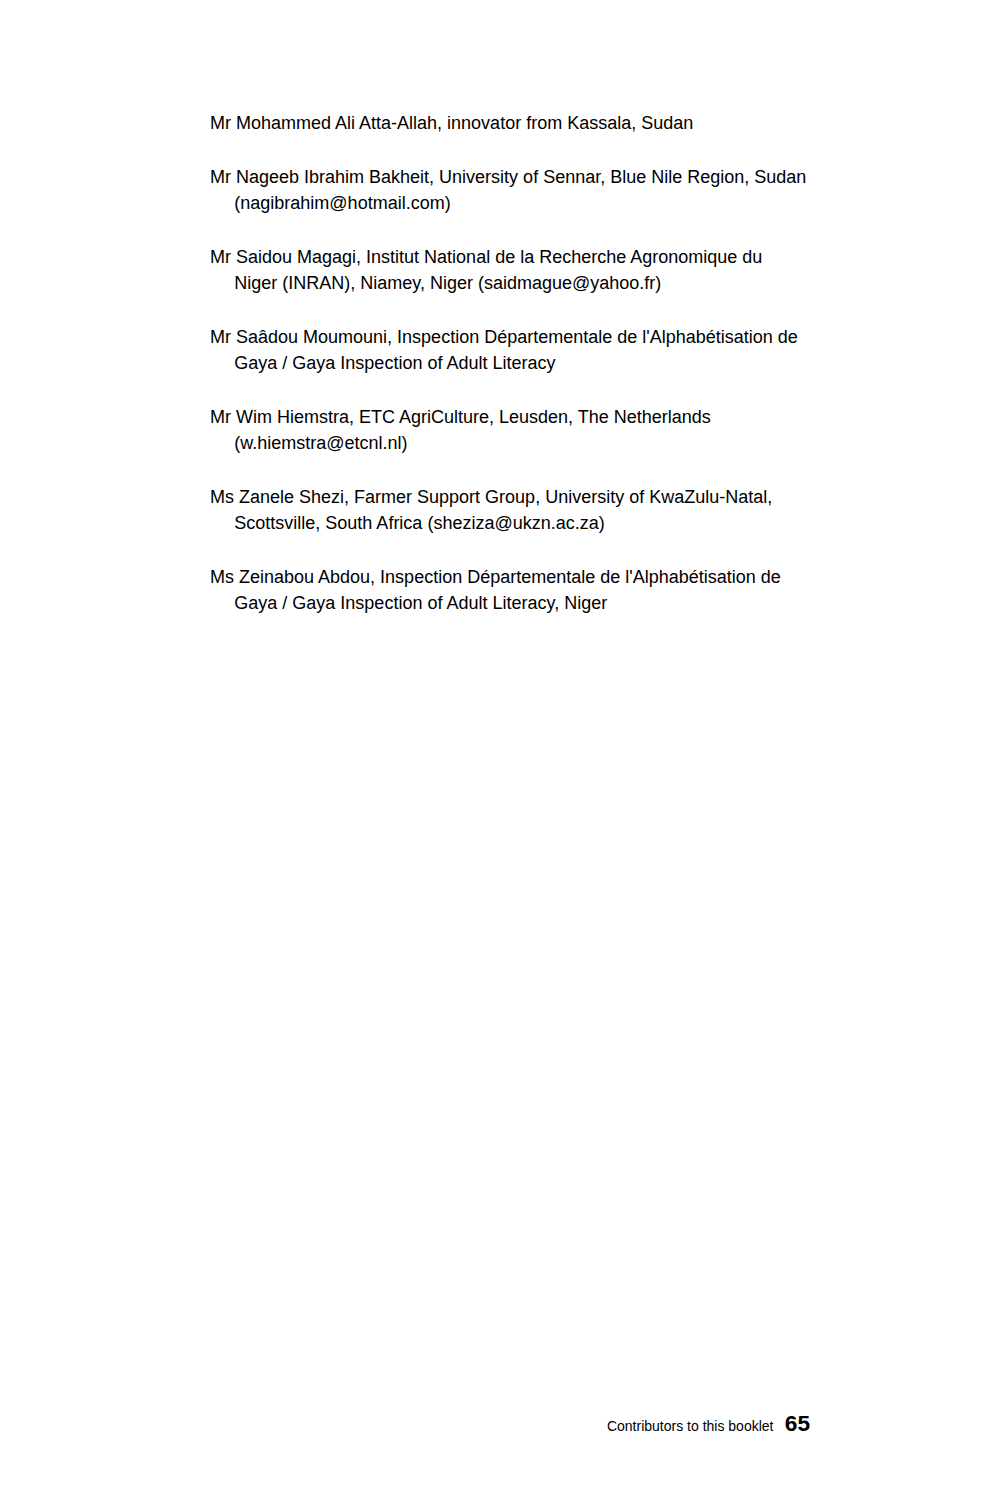Mr Mohammed Ali Atta-Allah, innovator from Kassala, Sudan
Mr Nageeb Ibrahim Bakheit, University of Sennar, Blue Nile Region, Sudan (nagibrahim@hotmail.com)
Mr Saidou Magagi, Institut National de la Recherche Agronomique du Niger (INRAN), Niamey, Niger (saidmague@yahoo.fr)
Mr Saâdou Moumouni, Inspection Départementale de l'Alphabétisation de Gaya / Gaya Inspection of Adult Literacy
Mr Wim Hiemstra, ETC AgriCulture, Leusden, The Netherlands (w.hiemstra@etcnl.nl)
Ms Zanele Shezi, Farmer Support Group, University of KwaZulu-Natal, Scottsville, South Africa (sheziza@ukzn.ac.za)
Ms Zeinabou Abdou, Inspection Départementale de l'Alphabétisation de Gaya / Gaya Inspection of Adult Literacy, Niger
Contributors to this booklet 65